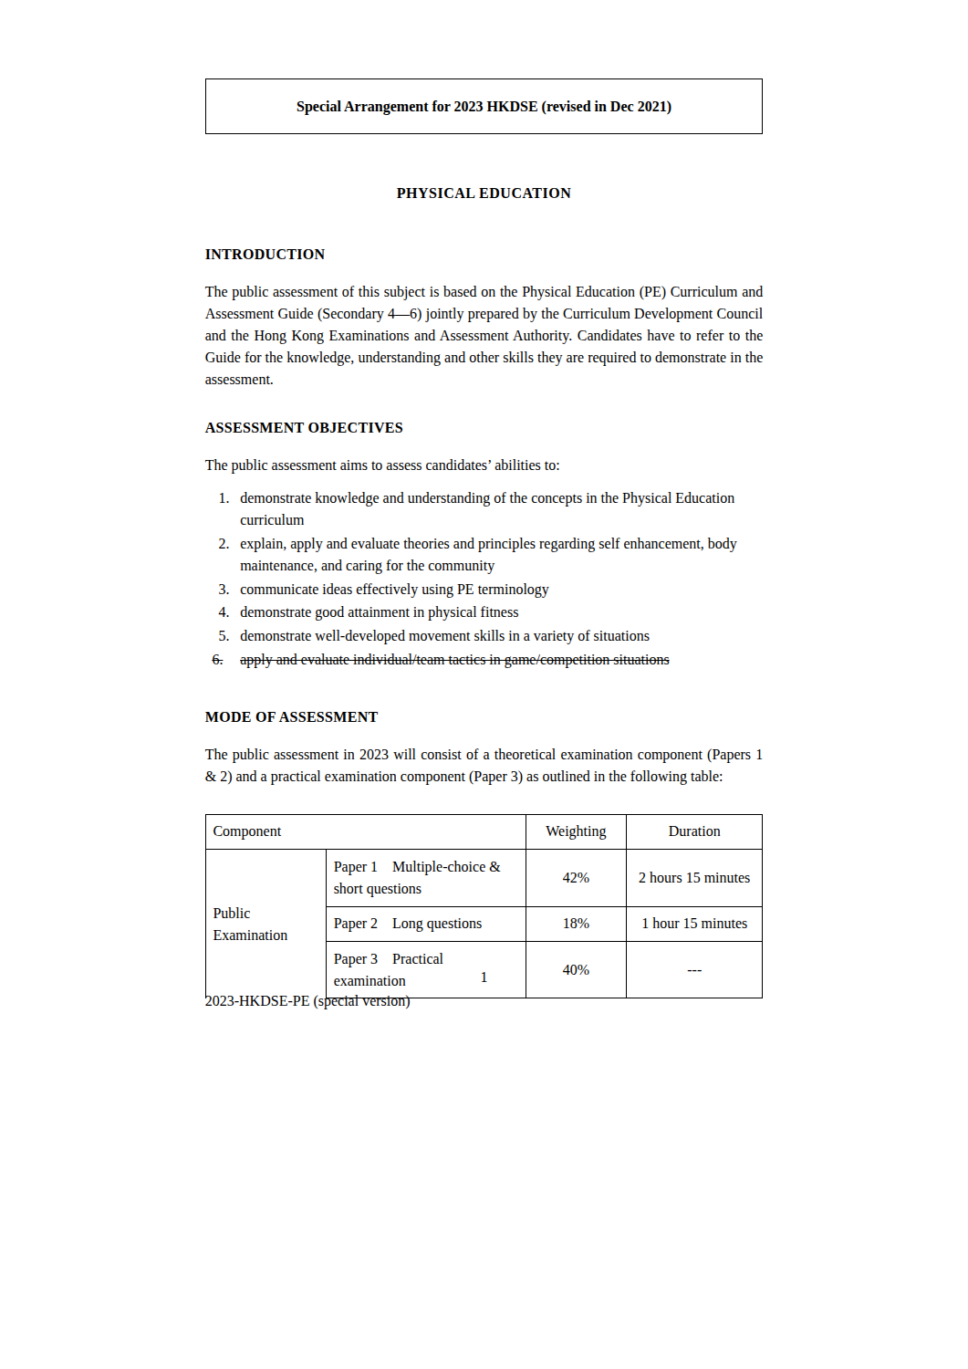Special Arrangement for 2023 HKDSE (revised in Dec 2021)
PHYSICAL EDUCATION
INTRODUCTION
The public assessment of this subject is based on the Physical Education (PE) Curriculum and Assessment Guide (Secondary 4―6) jointly prepared by the Curriculum Development Council and the Hong Kong Examinations and Assessment Authority. Candidates have to refer to the Guide for the knowledge, understanding and other skills they are required to demonstrate in the assessment.
ASSESSMENT OBJECTIVES
The public assessment aims to assess candidates’ abilities to:
demonstrate knowledge and understanding of the concepts in the Physical Education curriculum
explain, apply and evaluate theories and principles regarding self enhancement, body maintenance, and caring for the community
communicate ideas effectively using PE terminology
demonstrate good attainment in physical fitness
demonstrate well-developed movement skills in a variety of situations
6. apply and evaluate individual/team tactics in game/competition situations
MODE OF ASSESSMENT
The public assessment in 2023 will consist of a theoretical examination component (Papers 1 & 2) and a practical examination component (Paper 3) as outlined in the following table:
| Component | Weighting | Duration |
| Public Examination | Paper 1 Multiple-choice & short questions | 42% | 2 hours 15 minutes |
| Paper 2 Long questions | 18% | 1 hour 15 minutes |
| Paper 3 Practical examination | 40% | --- |
1
2023-HKDSE-PE (special version)